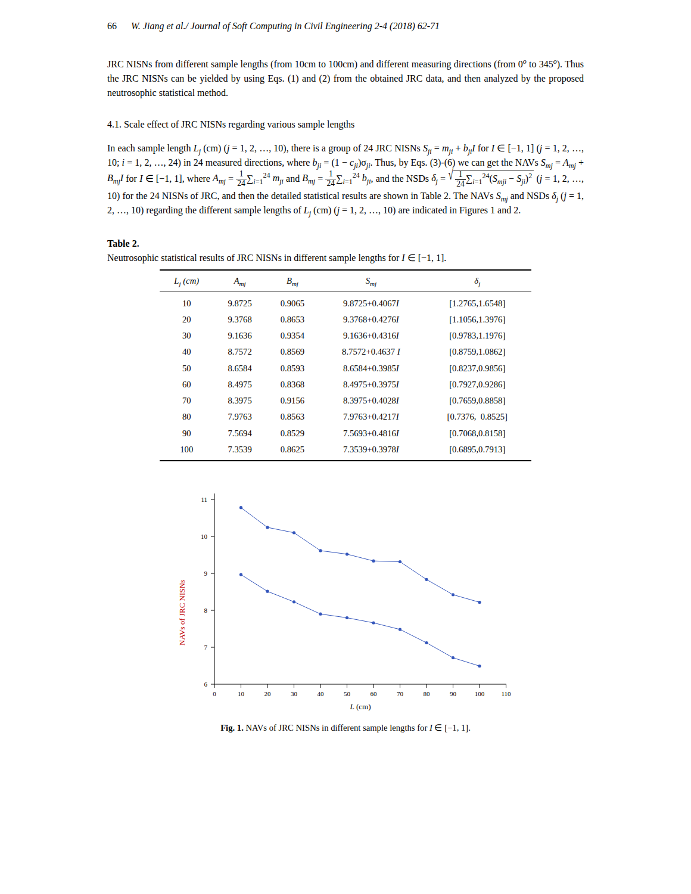66 W. Jiang et al./ Journal of Soft Computing in Civil Engineering 2-4 (2018) 62-71
JRC NISNs from different sample lengths (from 10cm to 100cm) and different measuring directions (from 0o to 345o). Thus the JRC NISNs can be yielded by using Eqs. (1) and (2) from the obtained JRC data, and then analyzed by the proposed neutrosophic statistical method.
4.1. Scale effect of JRC NISNs regarding various sample lengths
In each sample length Lj (cm) (j = 1, 2, …, 10), there is a group of 24 JRC NISNs Sji = mji + bjiI for I ∈ [−1, 1] (j = 1, 2, …, 10; i = 1, 2, …, 24) in 24 measured directions, where bji = (1 − cji)σji. Thus, by Eqs. (3)-(6) we can get the NAVs Smj = Amj + BmjI for I ∈ [−1, 1], where Amj = 124∑i=124 mji and Bmj = 124∑i=124 bji, and the NSDs δj = √124∑i=124(Smji − Sji)2 (j = 1, 2, …, 10) for the 24 NISNs of JRC, and then the detailed statistical results are shown in Table 2. The NAVs Smj and NSDs δj (j = 1, 2, …, 10) regarding the different sample lengths of Lj (cm) (j = 1, 2, …, 10) are indicated in Figures 1 and 2.
Table 2. Neutrosophic statistical results of JRC NISNs in different sample lengths for I ∈ [−1, 1].
| L j (cm) | A mj | B mj | S mj | δ j |
| --- | --- | --- | --- | --- |
| 10 | 9.8725 | 0.9065 | 9.8725+0.4067 I | [1.2765,1.6548] |
| 20 | 9.3768 | 0.8653 | 9.3768+0.4276 I | [1.1056,1.3976] |
| 30 | 9.1636 | 0.9354 | 9.1636+0.4316 I | [0.9783,1.1976] |
| 40 | 8.7572 | 0.8569 | 8.7572+0.4637 I | [0.8759,1.0862] |
| 50 | 8.6584 | 0.8593 | 8.6584+0.3985 I | [0.8237,0.9856] |
| 60 | 8.4975 | 0.8368 | 8.4975+0.3975 I | [0.7927,0.9286] |
| 70 | 8.3975 | 0.9156 | 8.3975+0.4028 I | [0.7659,0.8858] |
| 80 | 7.9763 | 0.8563 | 7.9763+0.4217 I | [0.7376, 0.8525] |
| 90 | 7.5694 | 0.8529 | 7.5693+0.4816 I | [0.7068,0.8158] |
| 100 | 7.3539 | 0.8625 | 7.3539+0.3978 I | [0.6895,0.7913] |
6 7 8 9 10 11 0 10 20 30 40 50 60 70 80 90 100 110 NAVs of JRC NISNs L (cm)
Fig. 1. NAVs of JRC NISNs in different sample lengths for I ∈ [−1, 1].